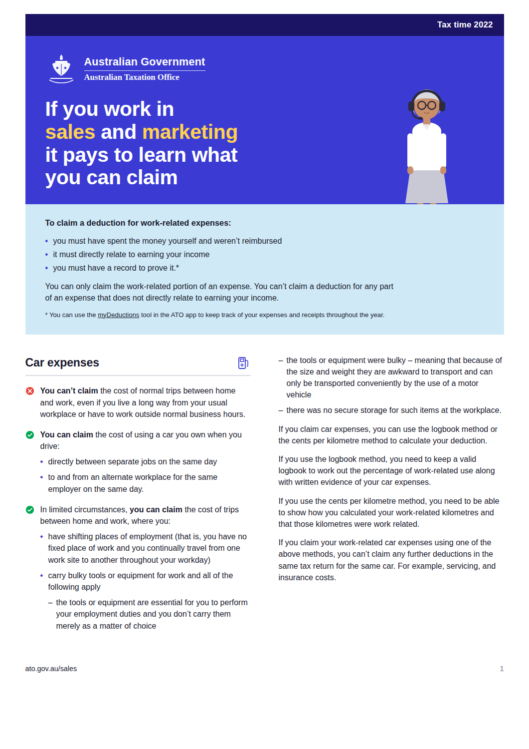Tax time 2022
Australian Government
Australian Taxation Office
If you work in
sales and marketing
it pays to learn what
you can claim
To claim a deduction for work-related expenses:
you must have spent the money yourself and weren’t reimbursed
it must directly relate to earning your income
you must have a record to prove it.*
You can only claim the work-related portion of an expense. You can’t claim a deduction for any part of an expense that does not directly relate to earning your income.
* You can use the myDeductions tool in the ATO app to keep track of your expenses and receipts throughout the year.
Car expenses
You can’t claim the cost of normal trips between home and work, even if you live a long way from your usual workplace or have to work outside normal business hours.
You can claim the cost of using a car you own when you drive:
directly between separate jobs on the same day
to and from an alternate workplace for the same employer on the same day.
In limited circumstances, you can claim the cost of trips between home and work, where you:
have shifting places of employment (that is, you have no fixed place of work and you continually travel from one work site to another throughout your workday)
carry bulky tools or equipment for work and all of the following apply
the tools or equipment are essential for you to perform your employment duties and you don’t carry them merely as a matter of choice
the tools or equipment were bulky – meaning that because of the size and weight they are awkward to transport and can only be transported conveniently by the use of a motor vehicle
there was no secure storage for such items at the workplace.
If you claim car expenses, you can use the logbook method or the cents per kilometre method to calculate your deduction.
If you use the logbook method, you need to keep a valid logbook to work out the percentage of work-related use along with written evidence of your car expenses.
If you use the cents per kilometre method, you need to be able to show how you calculated your work-related kilometres and that those kilometres were work related.
If you claim your work-related car expenses using one of the above methods, you can’t claim any further deductions in the same tax return for the same car. For example, servicing, and insurance costs.
ato.gov.au/sales 1